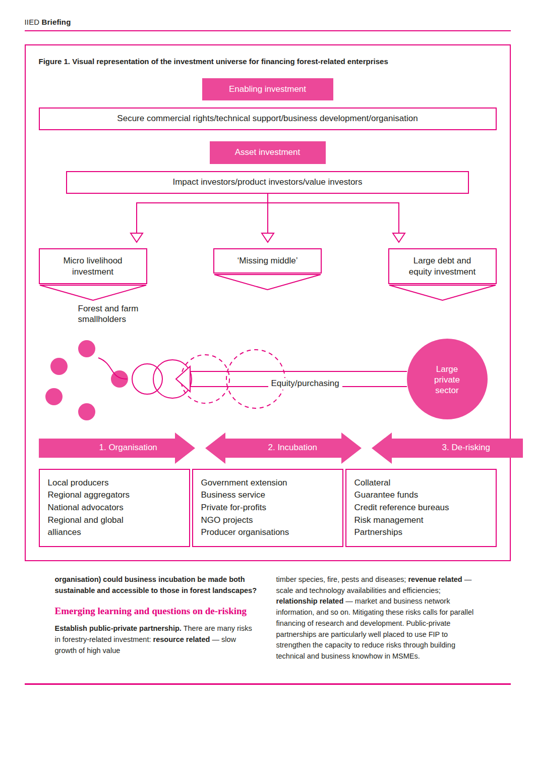IIED Briefing
Figure 1. Visual representation of the investment universe for financing forest-related enterprises
Enabling investment
Secure commercial rights/technical support/business development/organisation
Asset investment
Impact investors/product investors/value investors
Micro livelihood
investment
‘Missing middle’
Large debt and
equity investment
Forest and farm
smallholders
Equity/purchasing
Large
private
sector
1. Organisation 2. Incubation 3. De-risking
Local producers
Regional aggregators
National advocators
Regional and global
alliances
Government extension
Business service
Private for-profits
NGO projects
Producer organisations
Collateral
Guarantee funds
Credit reference bureaus
Risk management
Partnerships
organisation) could business incubation be made both sustainable and accessible to those in forest landscapes?
Emerging learning and questions on de-risking
Establish public-private partnership. There are many risks in forestry-related investment: resource related — slow growth of high value
timber species, fire, pests and diseases; revenue related — scale and technology availabilities and efficiencies; relationship related — market and business network information, and so on. Mitigating these risks calls for parallel financing of research and development. Public-private partnerships are particularly well placed to use FIP to strengthen the capacity to reduce risks through building technical and business knowhow in MSMEs.